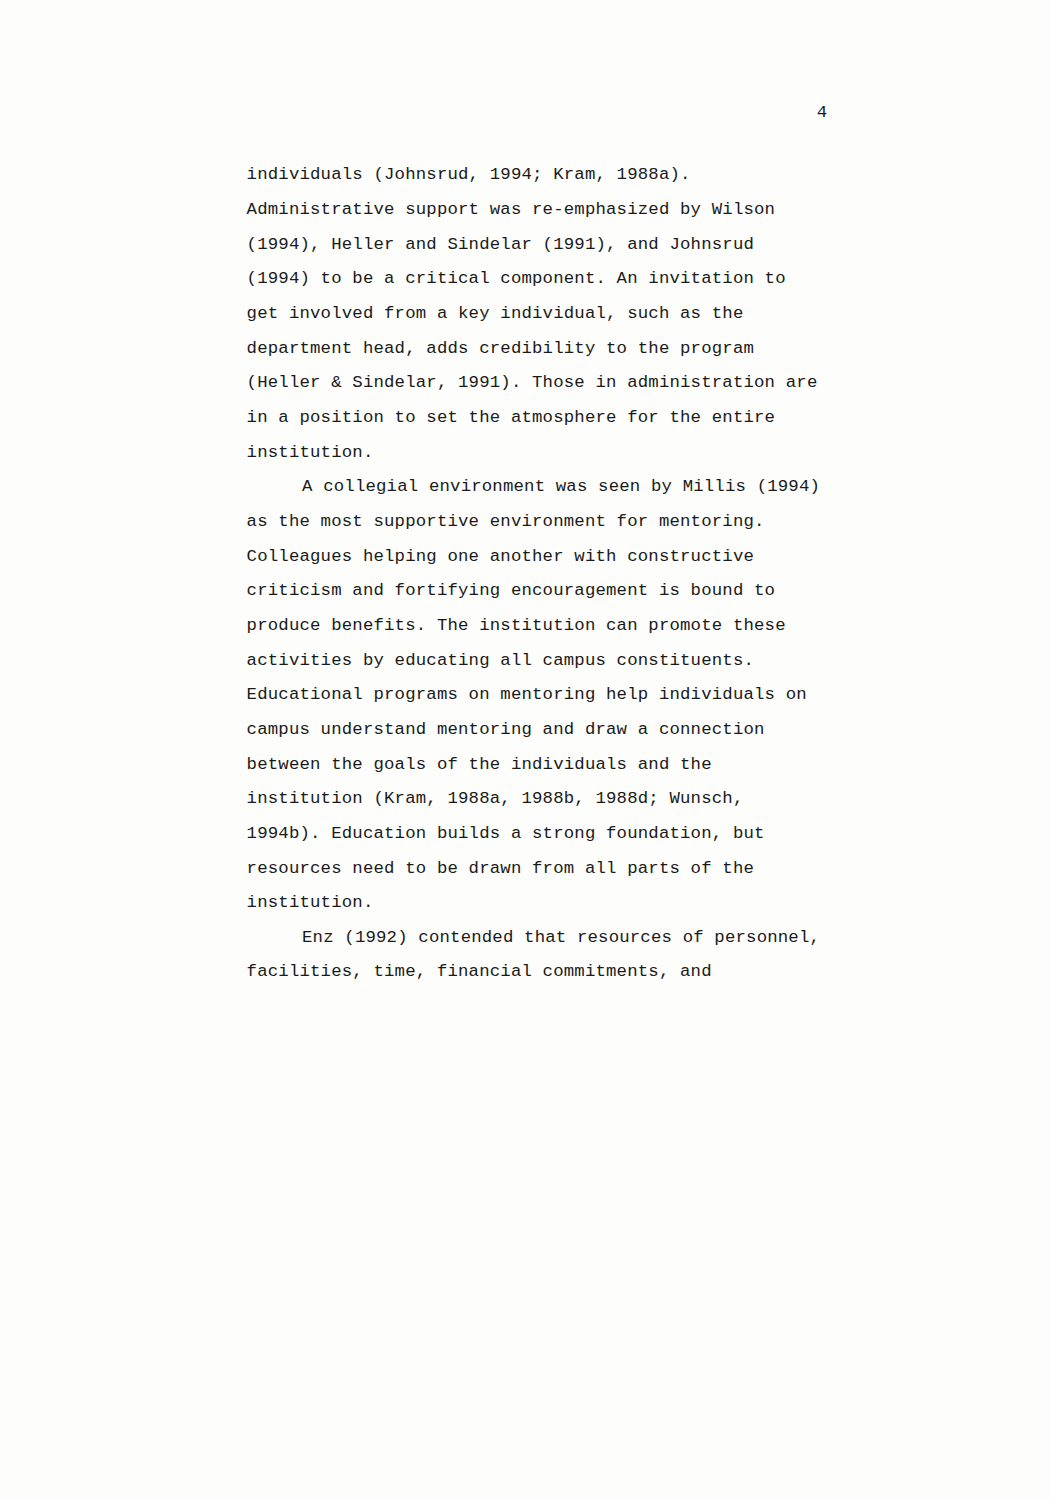4
individuals (Johnsrud, 1994; Kram, 1988a). Administrative support was re-emphasized by Wilson (1994), Heller and Sindelar (1991), and Johnsrud (1994) to be a critical component. An invitation to get involved from a key individual, such as the department head, adds credibility to the program (Heller & Sindelar, 1991). Those in administration are in a position to set the atmosphere for the entire institution.
A collegial environment was seen by Millis (1994) as the most supportive environment for mentoring. Colleagues helping one another with constructive criticism and fortifying encouragement is bound to produce benefits. The institution can promote these activities by educating all campus constituents. Educational programs on mentoring help individuals on campus understand mentoring and draw a connection between the goals of the individuals and the institution (Kram, 1988a, 1988b, 1988d; Wunsch, 1994b). Education builds a strong foundation, but resources need to be drawn from all parts of the institution.
Enz (1992) contended that resources of personnel, facilities, time, financial commitments, and